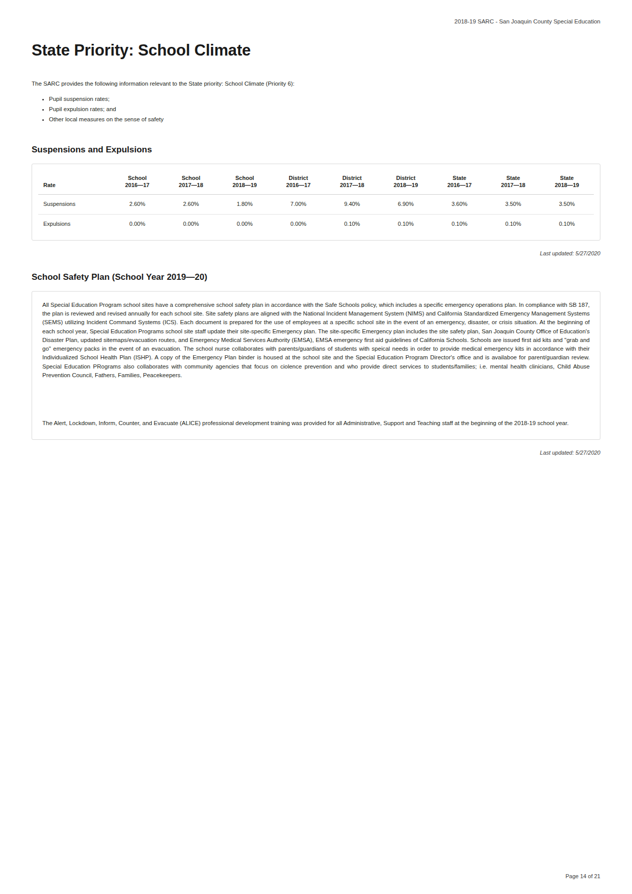2018-19 SARC - San Joaquin County Special Education
State Priority: School Climate
The SARC provides the following information relevant to the State priority: School Climate (Priority 6):
Pupil suspension rates;
Pupil expulsion rates; and
Other local measures on the sense of safety
Suspensions and Expulsions
| Rate | School 2016—17 | School 2017—18 | School 2018—19 | District 2016—17 | District 2017—18 | District 2018—19 | State 2016—17 | State 2017—18 | State 2018—19 |
| --- | --- | --- | --- | --- | --- | --- | --- | --- | --- |
| Suspensions | 2.60% | 2.60% | 1.80% | 7.00% | 9.40% | 6.90% | 3.60% | 3.50% | 3.50% |
| Expulsions | 0.00% | 0.00% | 0.00% | 0.00% | 0.10% | 0.10% | 0.10% | 0.10% | 0.10% |
Last updated: 5/27/2020
School Safety Plan (School Year 2019—20)
All Special Education Program school sites have a comprehensive school safety plan in accordance with the Safe Schools policy, which includes a specific emergency operations plan. In compliance with SB 187, the plan is reviewed and revised annually for each school site. Site safety plans are aligned with the National Incident Management System (NIMS) and California Standardized Emergency Management Systems (SEMS) utilizing Incident Command Systems (ICS). Each document is prepared for the use of employees at a specific school site in the event of an emergency, disaster, or crisis situation. At the beginning of each school year, Special Education Programs school site staff update their site-specific Emergency plan. The site-specific Emergency plan includes the site safety plan, San Joaquin County Office of Education's Disaster Plan, updated sitemaps/evacuation routes, and Emergency Medical Services Authority (EMSA), EMSA emergency first aid guidelines of California Schools. Schools are issued first aid kits and "grab and go" emergency packs in the event of an evacuation. The school nurse collaborates with parents/guardians of students with speical needs in order to provide medical emergency kits in accordance with their Individualized School Health Plan (ISHP). A copy of the Emergency Plan binder is housed at the school site and the Special Education Program Director's office and is availaboe for parent/guardian review. Special Education PRograms also collaborates with community agencies that focus on ciolence prevention and who provide direct services to students/families; i.e. mental health clinicians, Child Abuse Prevention Council, Fathers, Families, Peacekeepers.
The Alert, Lockdown, Inform, Counter, and Evacuate (ALICE) professional development training was provided for all Administrative, Support and Teaching staff at the beginning of the 2018-19 school year.
Last updated: 5/27/2020
Page 14 of 21